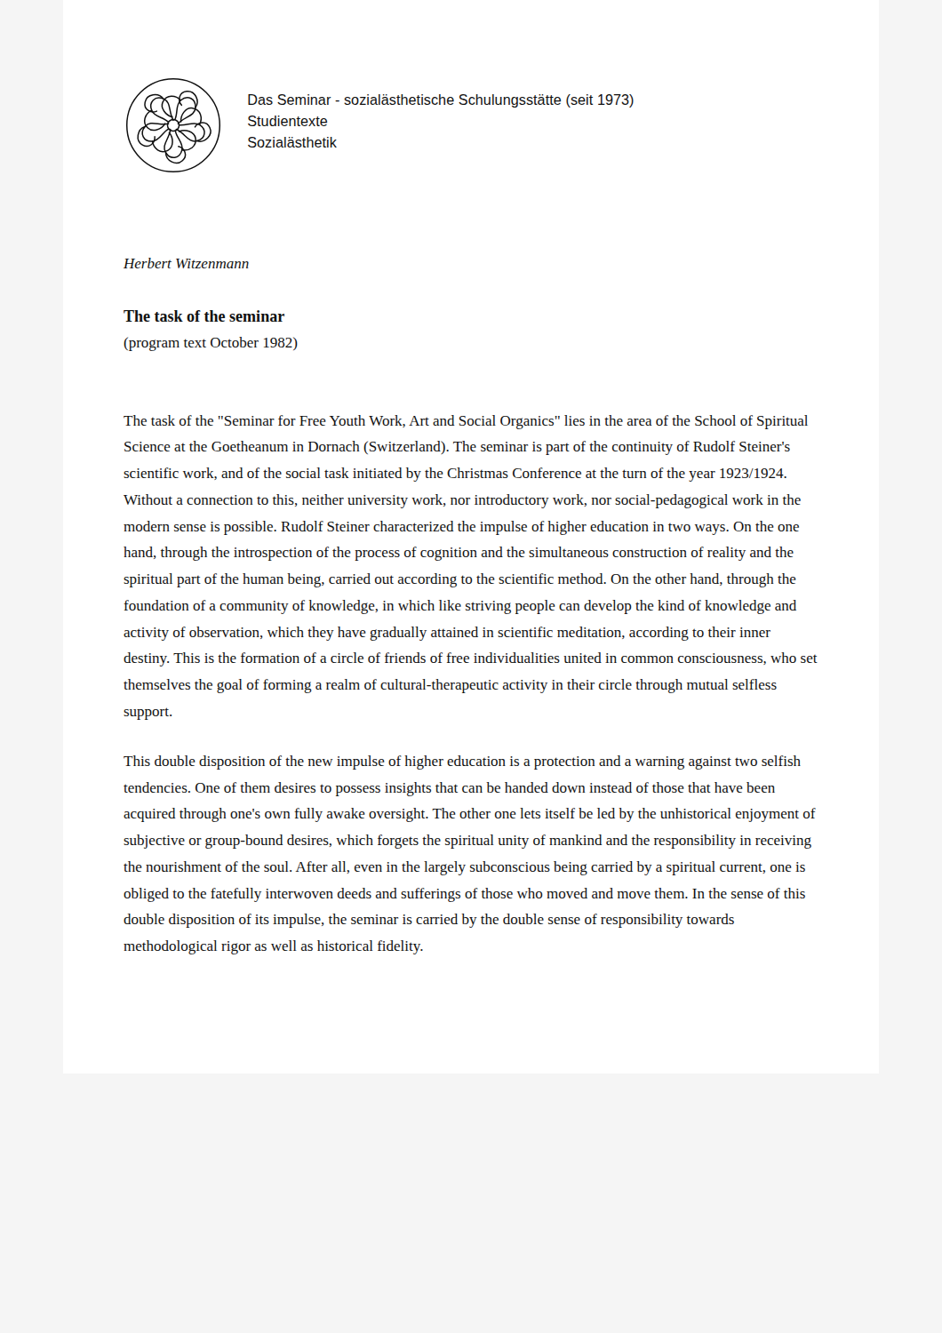Das Seminar - sozialästhetische Schulungsstätte (seit 1973) Studientexte Sozialästhetik
Herbert Witzenmann
The task of the seminar
(program text October 1982)
The task of the "Seminar for Free Youth Work, Art and Social Organics" lies in the area of the School of Spiritual Science at the Goetheanum in Dornach (Switzerland). The seminar is part of the continuity of Rudolf Steiner's scientific work, and of the social task initiated by the Christmas Conference at the turn of the year 1923/1924. Without a connection to this, neither university work, nor introductory work, nor social-pedagogical work in the modern sense is possible. Rudolf Steiner characterized the impulse of higher education in two ways. On the one hand, through the introspection of the process of cognition and the simultaneous construction of reality and the spiritual part of the human being, carried out according to the scientific method. On the other hand, through the foundation of a community of knowledge, in which like striving people can develop the kind of knowledge and activity of observation, which they have gradually attained in scientific meditation, according to their inner destiny. This is the formation of a circle of friends of free individualities united in common consciousness, who set themselves the goal of forming a realm of cultural-therapeutic activity in their circle through mutual selfless support.
This double disposition of the new impulse of higher education is a protection and a warning against two selfish tendencies. One of them desires to possess insights that can be handed down instead of those that have been acquired through one's own fully awake oversight. The other one lets itself be led by the unhistorical enjoyment of subjective or group-bound desires, which forgets the spiritual unity of mankind and the responsibility in receiving the nourishment of the soul. After all, even in the largely subconscious being carried by a spiritual current, one is obliged to the fatefully interwoven deeds and sufferings of those who moved and move them. In the sense of this double disposition of its impulse, the seminar is carried by the double sense of responsibility towards methodological rigor as well as historical fidelity.